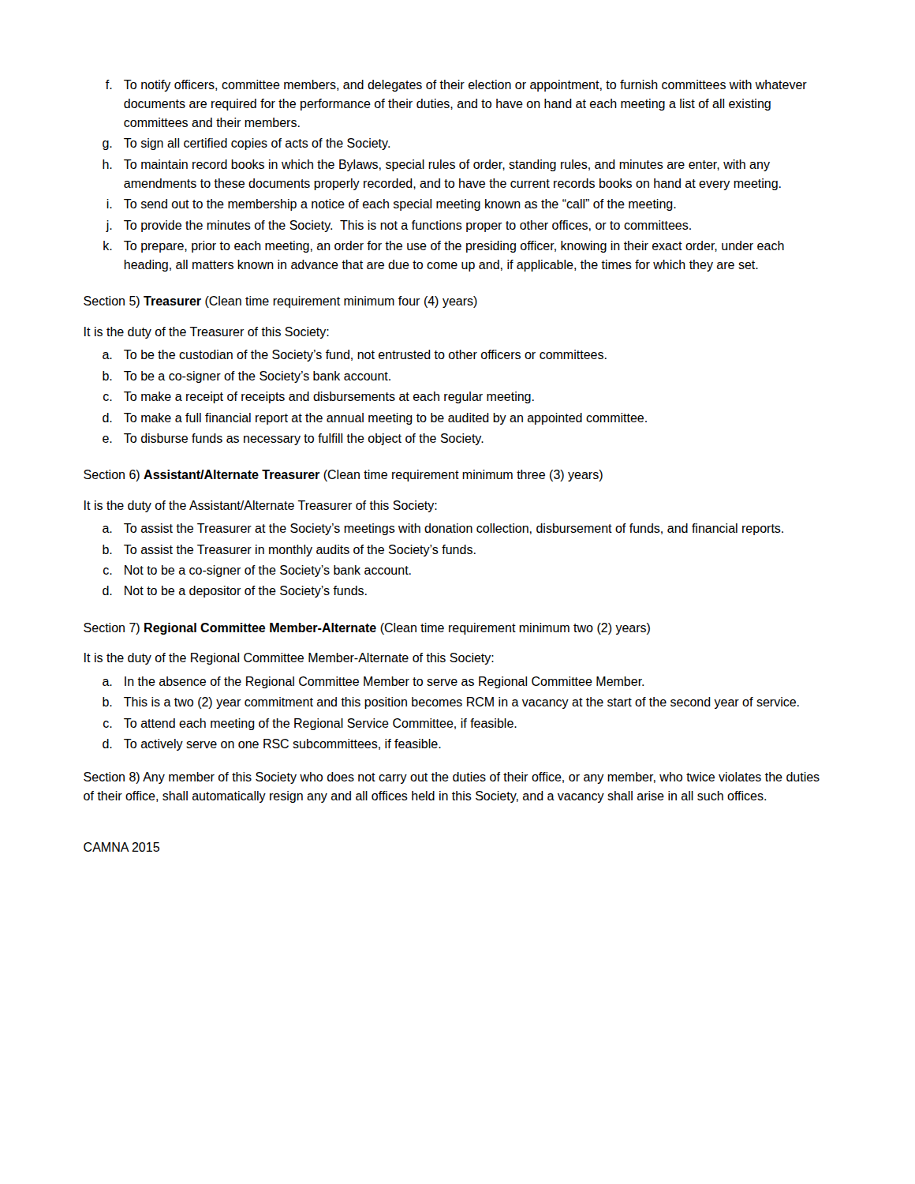To notify officers, committee members, and delegates of their election or appointment, to furnish committees with whatever documents are required for the performance of their duties, and to have on hand at each meeting a list of all existing committees and their members.
To sign all certified copies of acts of the Society.
To maintain record books in which the Bylaws, special rules of order, standing rules, and minutes are enter, with any amendments to these documents properly recorded, and to have the current records books on hand at every meeting.
To send out to the membership a notice of each special meeting known as the “call” of the meeting.
To provide the minutes of the Society. This is not a functions proper to other offices, or to committees.
To prepare, prior to each meeting, an order for the use of the presiding officer, knowing in their exact order, under each heading, all matters known in advance that are due to come up and, if applicable, the times for which they are set.
Section 5) Treasurer (Clean time requirement minimum four (4) years)
It is the duty of the Treasurer of this Society:
To be the custodian of the Society’s fund, not entrusted to other officers or committees.
To be a co-signer of the Society’s bank account.
To make a receipt of receipts and disbursements at each regular meeting.
To make a full financial report at the annual meeting to be audited by an appointed committee.
To disburse funds as necessary to fulfill the object of the Society.
Section 6) Assistant/Alternate Treasurer (Clean time requirement minimum three (3) years)
It is the duty of the Assistant/Alternate Treasurer of this Society:
To assist the Treasurer at the Society’s meetings with donation collection, disbursement of funds, and financial reports.
To assist the Treasurer in monthly audits of the Society’s funds.
Not to be a co-signer of the Society’s bank account.
Not to be a depositor of the Society’s funds.
Section 7) Regional Committee Member-Alternate (Clean time requirement minimum two (2) years)
It is the duty of the Regional Committee Member-Alternate of this Society:
In the absence of the Regional Committee Member to serve as Regional Committee Member.
This is a two (2) year commitment and this position becomes RCM in a vacancy at the start of the second year of service.
To attend each meeting of the Regional Service Committee, if feasible.
To actively serve on one RSC subcommittees, if feasible.
Section 8) Any member of this Society who does not carry out the duties of their office, or any member, who twice violates the duties of their office, shall automatically resign any and all offices held in this Society, and a vacancy shall arise in all such offices.
CAMNA 2015